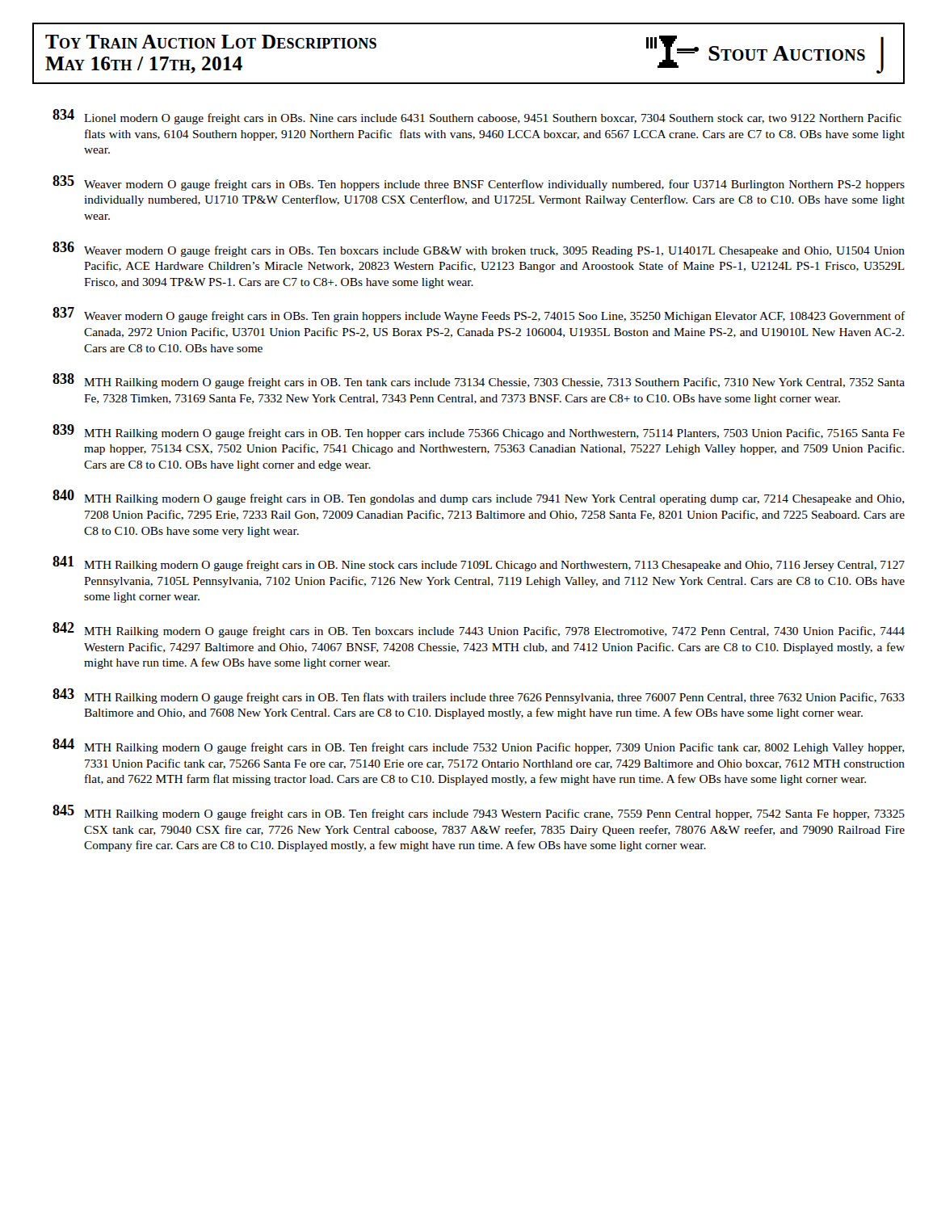Toy Train Auction Lot Descriptions
May 16th / 17th, 2014
Stout Auctions
⌡
834
Lionel modern O gauge freight cars in OBs. Nine cars include 6431 Southern caboose, 9451 Southern boxcar, 7304 Southern stock car, two 9122 Northern Pacific flats with vans, 6104 Southern hopper, 9120 Northern Pacific flats with vans, 9460 LCCA boxcar, and 6567 LCCA crane. Cars are C7 to C8. OBs have some light wear.
835
Weaver modern O gauge freight cars in OBs. Ten hoppers include three BNSF Centerflow individually numbered, four U3714 Burlington Northern PS-2 hoppers individually numbered, U1710 TP&W Centerflow, U1708 CSX Centerflow, and U1725L Vermont Railway Centerflow. Cars are C8 to C10. OBs have some light wear.
836
Weaver modern O gauge freight cars in OBs. Ten boxcars include GB&W with broken truck, 3095 Reading PS-1, U14017L Chesapeake and Ohio, U1504 Union Pacific, ACE Hardware Children’s Miracle Network, 20823 Western Pacific, U2123 Bangor and Aroostook State of Maine PS-1, U2124L PS-1 Frisco, U3529L Frisco, and 3094 TP&W PS-1. Cars are C7 to C8+. OBs have some light wear.
837
Weaver modern O gauge freight cars in OBs. Ten grain hoppers include Wayne Feeds PS-2, 74015 Soo Line, 35250 Michigan Elevator ACF, 108423 Government of Canada, 2972 Union Pacific, U3701 Union Pacific PS-2, US Borax PS-2, Canada PS-2 106004, U1935L Boston and Maine PS-2, and U19010L New Haven AC-2. Cars are C8 to C10. OBs have some
838
MTH Railking modern O gauge freight cars in OB. Ten tank cars include 73134 Chessie, 7303 Chessie, 7313 Southern Pacific, 7310 New York Central, 7352 Santa Fe, 7328 Timken, 73169 Santa Fe, 7332 New York Central, 7343 Penn Central, and 7373 BNSF. Cars are C8+ to C10. OBs have some light corner wear.
839
MTH Railking modern O gauge freight cars in OB. Ten hopper cars include 75366 Chicago and Northwestern, 75114 Planters, 7503 Union Pacific, 75165 Santa Fe map hopper, 75134 CSX, 7502 Union Pacific, 7541 Chicago and Northwestern, 75363 Canadian National, 75227 Lehigh Valley hopper, and 7509 Union Pacific. Cars are C8 to C10. OBs have light corner and edge wear.
840
MTH Railking modern O gauge freight cars in OB. Ten gondolas and dump cars include 7941 New York Central operating dump car, 7214 Chesapeake and Ohio, 7208 Union Pacific, 7295 Erie, 7233 Rail Gon, 72009 Canadian Pacific, 7213 Baltimore and Ohio, 7258 Santa Fe, 8201 Union Pacific, and 7225 Seaboard. Cars are C8 to C10. OBs have some very light wear.
841
MTH Railking modern O gauge freight cars in OB. Nine stock cars include 7109L Chicago and Northwestern, 7113 Chesapeake and Ohio, 7116 Jersey Central, 7127 Pennsylvania, 7105L Pennsylvania, 7102 Union Pacific, 7126 New York Central, 7119 Lehigh Valley, and 7112 New York Central. Cars are C8 to C10. OBs have some light corner wear.
842
MTH Railking modern O gauge freight cars in OB. Ten boxcars include 7443 Union Pacific, 7978 Electromotive, 7472 Penn Central, 7430 Union Pacific, 7444 Western Pacific, 74297 Baltimore and Ohio, 74067 BNSF, 74208 Chessie, 7423 MTH club, and 7412 Union Pacific. Cars are C8 to C10. Displayed mostly, a few might have run time. A few OBs have some light corner wear.
843
MTH Railking modern O gauge freight cars in OB. Ten flats with trailers include three 7626 Pennsylvania, three 76007 Penn Central, three 7632 Union Pacific, 7633 Baltimore and Ohio, and 7608 New York Central. Cars are C8 to C10. Displayed mostly, a few might have run time. A few OBs have some light corner wear.
844
MTH Railking modern O gauge freight cars in OB. Ten freight cars include 7532 Union Pacific hopper, 7309 Union Pacific tank car, 8002 Lehigh Valley hopper, 7331 Union Pacific tank car, 75266 Santa Fe ore car, 75140 Erie ore car, 75172 Ontario Northland ore car, 7429 Baltimore and Ohio boxcar, 7612 MTH construction flat, and 7622 MTH farm flat missing tractor load. Cars are C8 to C10. Displayed mostly, a few might have run time. A few OBs have some light corner wear.
845
MTH Railking modern O gauge freight cars in OB. Ten freight cars include 7943 Western Pacific crane, 7559 Penn Central hopper, 7542 Santa Fe hopper, 73325 CSX tank car, 79040 CSX fire car, 7726 New York Central caboose, 7837 A&W reefer, 7835 Dairy Queen reefer, 78076 A&W reefer, and 79090 Railroad Fire Company fire car. Cars are C8 to C10. Displayed mostly, a few might have run time. A few OBs have some light corner wear.